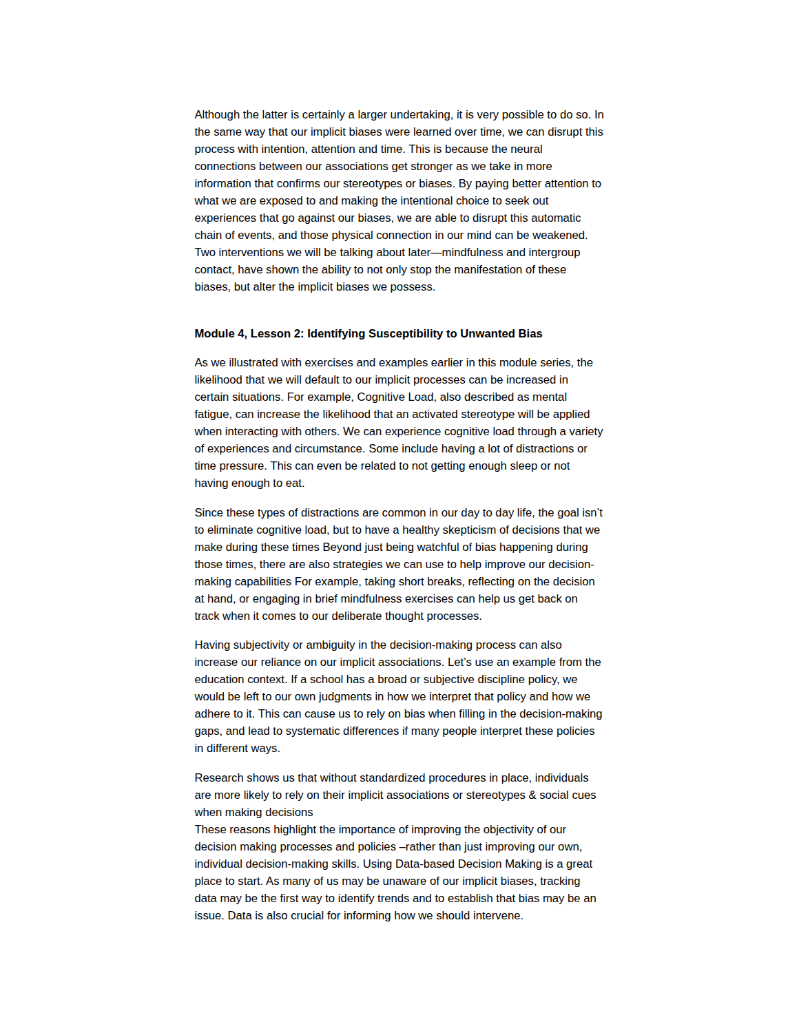Although the latter is certainly a larger undertaking, it is very possible to do so. In the same way that our implicit biases were learned over time, we can disrupt this process with intention, attention and time. This is because the neural connections between our associations get stronger as we take in more information that confirms our stereotypes or biases. By paying better attention to what we are exposed to and making the intentional choice to seek out experiences that go against our biases, we are able to disrupt this automatic chain of events, and those physical connection in our mind can be weakened. Two interventions we will be talking about later—mindfulness and intergroup contact, have shown the ability to not only stop the manifestation of these biases, but alter the implicit biases we possess.
Module 4, Lesson 2: Identifying Susceptibility to Unwanted Bias
As we illustrated with exercises and examples earlier in this module series, the likelihood that we will default to our implicit processes can be increased in certain situations. For example, Cognitive Load, also described as mental fatigue, can increase the likelihood that an activated stereotype will be applied when interacting with others. We can experience cognitive load through a variety of experiences and circumstance. Some include having a lot of distractions or time pressure. This can even be related to not getting enough sleep or not having enough to eat.
Since these types of distractions are common in our day to day life, the goal isn’t to eliminate cognitive load, but to have a healthy skepticism of decisions that we make during these times Beyond just being watchful of bias happening during those times, there are also strategies we can use to help improve our decision-making capabilities For example, taking short breaks, reflecting on the decision at hand, or engaging in brief mindfulness exercises can help us get back on track when it comes to our deliberate thought processes.
Having subjectivity or ambiguity in the decision-making process can also increase our reliance on our implicit associations. Let’s use an example from the education context. If a school has a broad or subjective discipline policy, we would be left to our own judgments in how we interpret that policy and how we adhere to it. This can cause us to rely on bias when filling in the decision-making gaps, and lead to systematic differences if many people interpret these policies in different ways.
Research shows us that without standardized procedures in place, individuals are more likely to rely on their implicit associations or stereotypes & social cues when making decisions
These reasons highlight the importance of improving the objectivity of our decision making processes and policies –rather than just improving our own, individual decision-making skills. Using Data-based Decision Making is a great place to start. As many of us may be unaware of our implicit biases, tracking data may be the first way to identify trends and to establish that bias may be an issue. Data is also crucial for informing how we should intervene.